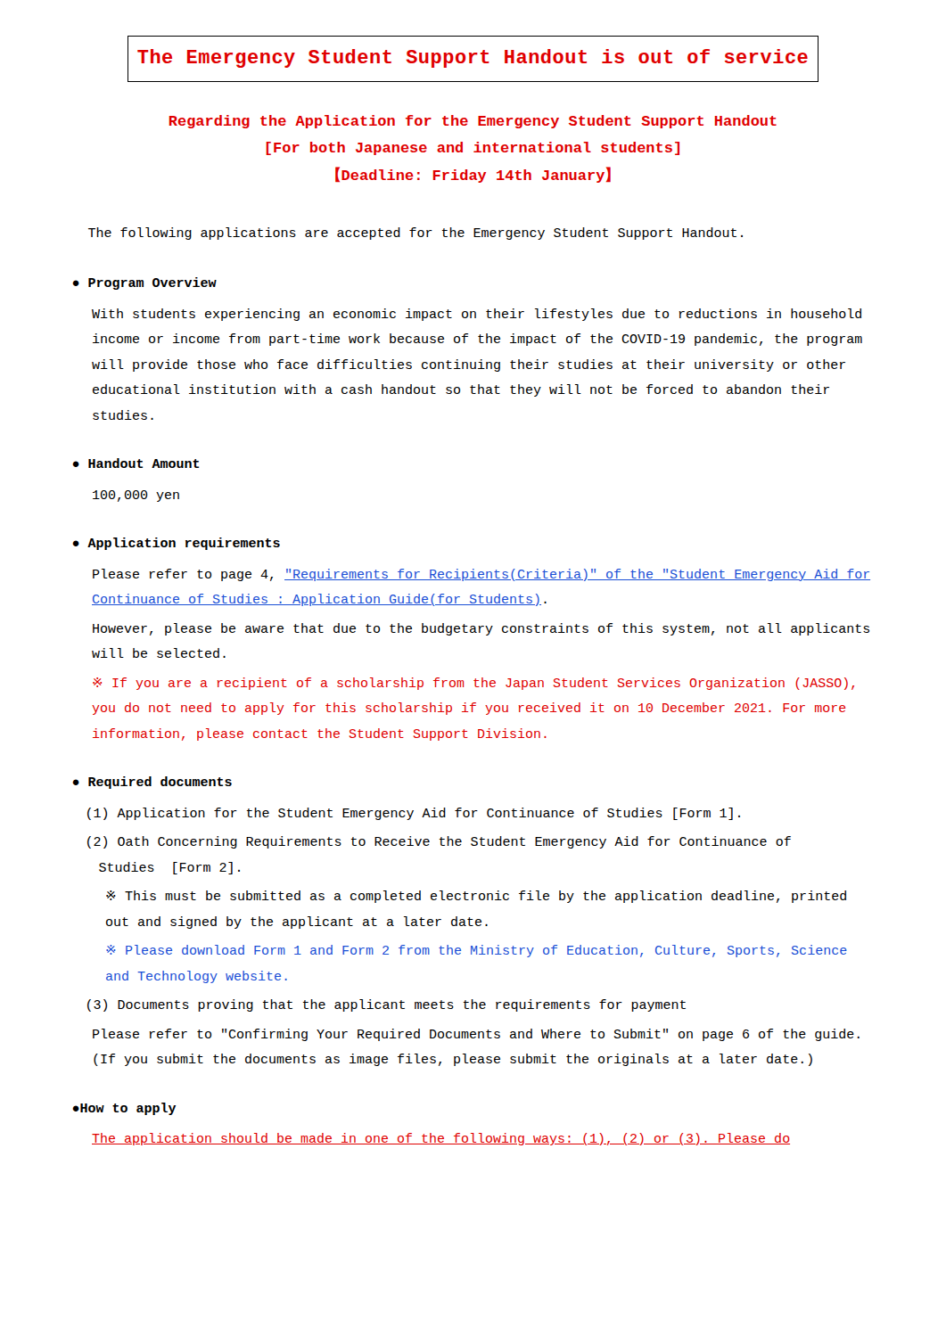The Emergency Student Support Handout is out of service
Regarding the Application for the Emergency Student Support Handout
[For both Japanese and international students]
【Deadline: Friday 14th January】
The following applications are accepted for the Emergency Student Support Handout.
● Program Overview
With students experiencing an economic impact on their lifestyles due to reductions in household income or income from part-time work because of the impact of the COVID-19 pandemic, the program will provide those who face difficulties continuing their studies at their university or other educational institution with a cash handout so that they will not be forced to abandon their studies.
● Handout Amount
100,000 yen
● Application requirements
Please refer to page 4, "Requirements for Recipients(Criteria)" of the "Student Emergency Aid for Continuance of Studies : Application Guide(for Students).
However, please be aware that due to the budgetary constraints of this system, not all applicants will be selected.
※ If you are a recipient of a scholarship from the Japan Student Services Organization (JASSO), you do not need to apply for this scholarship if you received it on 10 December 2021. For more information, please contact the Student Support Division.
● Required documents
(1) Application for the Student Emergency Aid for Continuance of Studies [Form 1].
(2) Oath Concerning Requirements to Receive the Student Emergency Aid for Continuance of Studies [Form 2].
※ This must be submitted as a completed electronic file by the application deadline, printed out and signed by the applicant at a later date.
※ Please download Form 1 and Form 2 from the Ministry of Education, Culture, Sports, Science and Technology website.
(3) Documents proving that the applicant meets the requirements for payment
Please refer to "Confirming Your Required Documents and Where to Submit" on page 6 of the guide. (If you submit the documents as image files, please submit the originals at a later date.)
●How to apply
The application should be made in one of the following ways: (1), (2) or (3). Please do